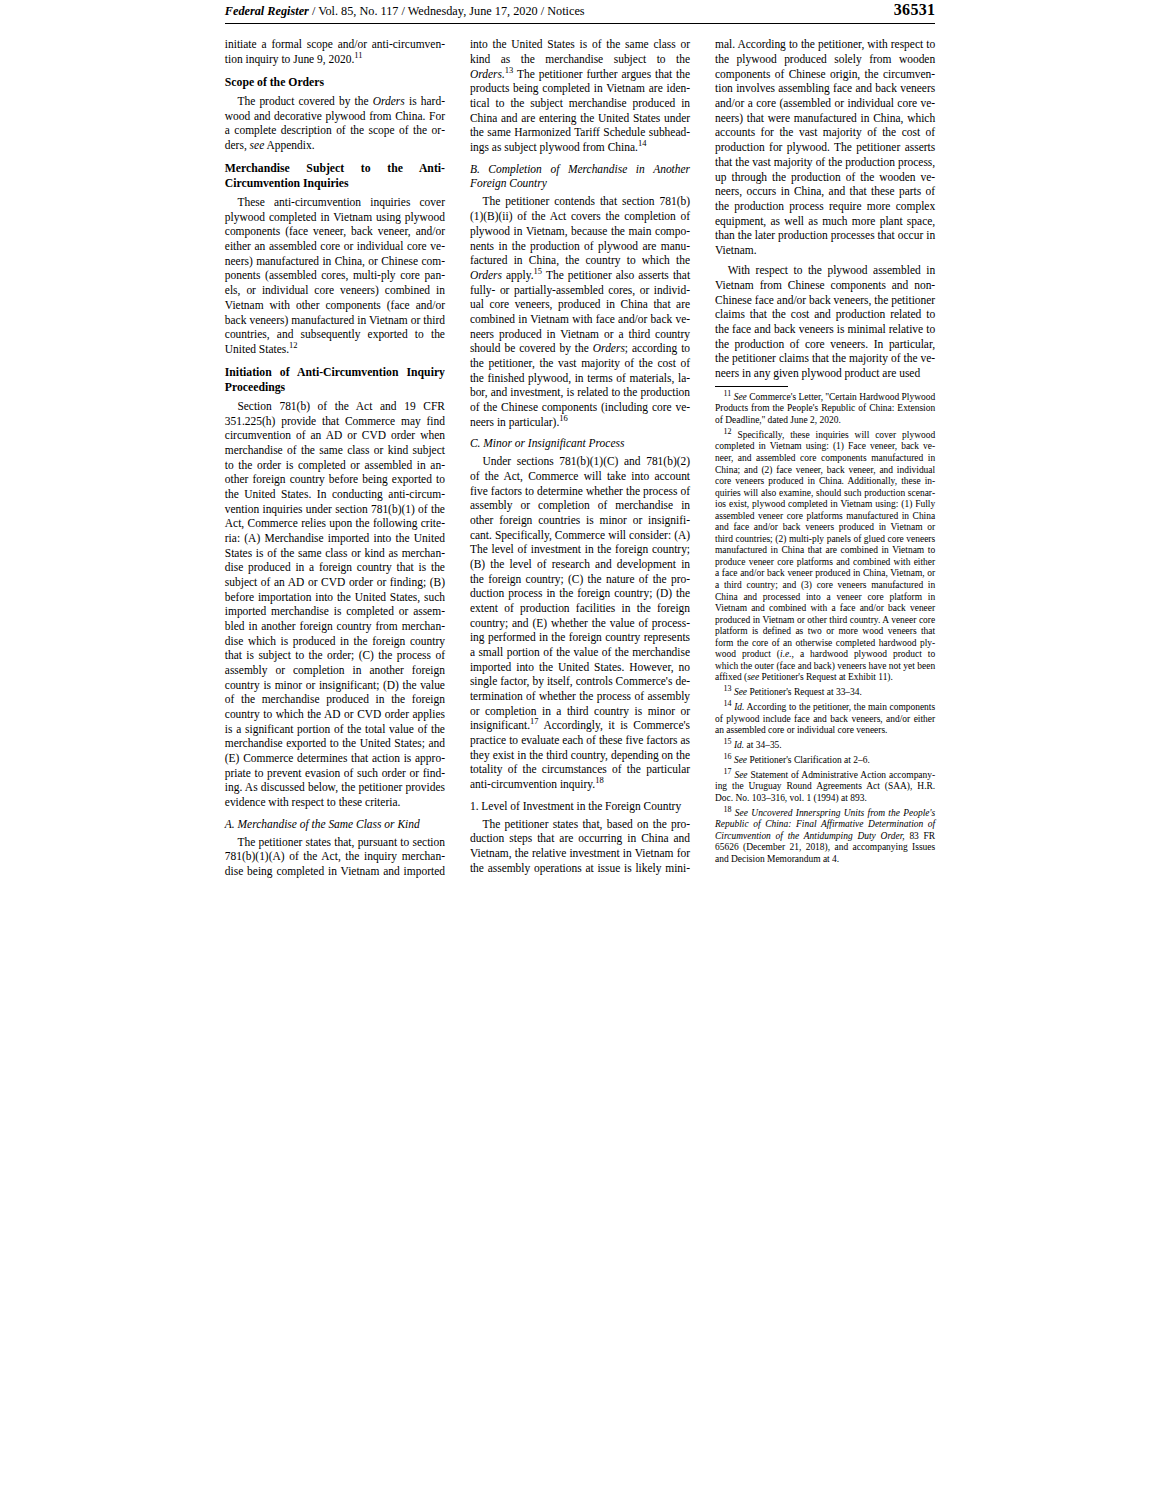Federal Register / Vol. 85, No. 117 / Wednesday, June 17, 2020 / Notices
36531
initiate a formal scope and/or anti-circumvention inquiry to June 9, 2020.11
Scope of the Orders
The product covered by the Orders is hardwood and decorative plywood from China. For a complete description of the scope of the orders, see Appendix.
Merchandise Subject to the Anti-Circumvention Inquiries
These anti-circumvention inquiries cover plywood completed in Vietnam using plywood components (face veneer, back veneer, and/or either an assembled core or individual core veneers) manufactured in China, or Chinese components (assembled cores, multi-ply core panels, or individual core veneers) combined in Vietnam with other components (face and/or back veneers) manufactured in Vietnam or third countries, and subsequently exported to the United States.12
Initiation of Anti-Circumvention Inquiry Proceedings
Section 781(b) of the Act and 19 CFR 351.225(h) provide that Commerce may find circumvention of an AD or CVD order when merchandise of the same class or kind subject to the order is completed or assembled in another foreign country before being exported to the United States. In conducting anti-circumvention inquiries under section 781(b)(1) of the Act, Commerce relies upon the following criteria: (A) Merchandise imported into the United States is of the same class or kind as merchandise produced in a foreign country that is the subject of an AD or CVD order or finding; (B) before importation into the United States, such imported merchandise is completed or assembled in another foreign country from merchandise which is produced in the foreign country that is subject to the order; (C) the process of assembly or completion in another foreign country is minor or insignificant; (D) the value of the merchandise produced in the foreign country to which the AD or CVD order applies is a significant portion of the total value of the merchandise exported to the United States; and (E) Commerce determines that action is appropriate to prevent evasion of such order or finding. As discussed below, the petitioner provides evidence with respect to these criteria.
A. Merchandise of the Same Class or Kind
The petitioner states that, pursuant to section 781(b)(1)(A) of the Act, the inquiry merchandise being completed in Vietnam and imported into the United States is of the same class or kind as the merchandise subject to the Orders.13 The petitioner further argues that the products being completed in Vietnam are identical to the subject merchandise produced in China and are entering the United States under the same Harmonized Tariff Schedule subheadings as subject plywood from China.14
B. Completion of Merchandise in Another Foreign Country
The petitioner contends that section 781(b)(1)(B)(ii) of the Act covers the completion of plywood in Vietnam, because the main components in the production of plywood are manufactured in China, the country to which the Orders apply.15 The petitioner also asserts that fully- or partially-assembled cores, or individual core veneers, produced in China that are combined in Vietnam with face and/or back veneers produced in Vietnam or a third country should be covered by the Orders; according to the petitioner, the vast majority of the cost of the finished plywood, in terms of materials, labor, and investment, is related to the production of the Chinese components (including core veneers in particular).16
C. Minor or Insignificant Process
Under sections 781(b)(1)(C) and 781(b)(2) of the Act, Commerce will take into account five factors to determine whether the process of assembly or completion of merchandise in other foreign countries is minor or insignificant. Specifically, Commerce will consider: (A) The level of investment in the foreign country; (B) the level of research and development in the foreign country; (C) the nature of the production process in the foreign country; (D) the extent of production facilities in the foreign country; and (E) whether the value of processing performed in the foreign country represents a small portion of the value of the merchandise imported into the United States. However, no single factor, by itself, controls Commerce's determination of whether the process of assembly or completion in a third country is minor or insignificant.17 Accordingly, it is Commerce's practice to evaluate each of these five factors as they exist in the third country, depending on the totality of the circumstances of the particular anti-circumvention inquiry.18
1. Level of Investment in the Foreign Country
The petitioner states that, based on the production steps that are occurring in China and Vietnam, the relative investment in Vietnam for the assembly operations at issue is likely minimal. According to the petitioner, with respect to the plywood produced solely from wooden components of Chinese origin, the circumvention involves assembling face and back veneers and/or a core (assembled or individual core veneers) that were manufactured in China, which accounts for the vast majority of the cost of production for plywood. The petitioner asserts that the vast majority of the production process, up through the production of the wooden veneers, occurs in China, and that these parts of the production process require more complex equipment, as well as much more plant space, than the later production processes that occur in Vietnam.
With respect to the plywood assembled in Vietnam from Chinese components and non-Chinese face and/or back veneers, the petitioner claims that the cost and production related to the face and back veneers is minimal relative to the production of core veneers. In particular, the petitioner claims that the majority of the veneers in any given plywood product are used
11 See Commerce's Letter, ''Certain Hardwood Plywood Products from the People's Republic of China: Extension of Deadline,'' dated June 2, 2020.
12 Specifically, these inquiries will cover plywood completed in Vietnam using: (1) Face veneer, back veneer, and assembled core components manufactured in China; and (2) face veneer, back veneer, and individual core veneers produced in China. Additionally, these inquiries will also examine, should such production scenarios exist, plywood completed in Vietnam using: (1) Fully assembled veneer core platforms manufactured in China and face and/or back veneers produced in Vietnam or third countries; (2) multi-ply panels of glued core veneers manufactured in China that are combined in Vietnam to produce veneer core platforms and combined with either a face and/or back veneer produced in China, Vietnam, or a third country; and (3) core veneers manufactured in China and processed into a veneer core platform in Vietnam and combined with a face and/or back veneer produced in Vietnam or other third country. A veneer core platform is defined as two or more wood veneers that form the core of an otherwise completed hardwood plywood product (i.e., a hardwood plywood product to which the outer (face and back) veneers have not yet been affixed (see Petitioner's Request at Exhibit 11).
13 See Petitioner's Request at 33–34.
14 Id. According to the petitioner, the main components of plywood include face and back veneers, and/or either an assembled core or individual core veneers.
15 Id. at 34–35.
16 See Petitioner's Clarification at 2–6.
17 See Statement of Administrative Action accompanying the Uruguay Round Agreements Act (SAA), H.R. Doc. No. 103–316, vol. 1 (1994) at 893.
18 See Uncovered Innerspring Units from the People's Republic of China: Final Affirmative Determination of Circumvention of the Antidumping Duty Order, 83 FR 65626 (December 21, 2018), and accompanying Issues and Decision Memorandum at 4.